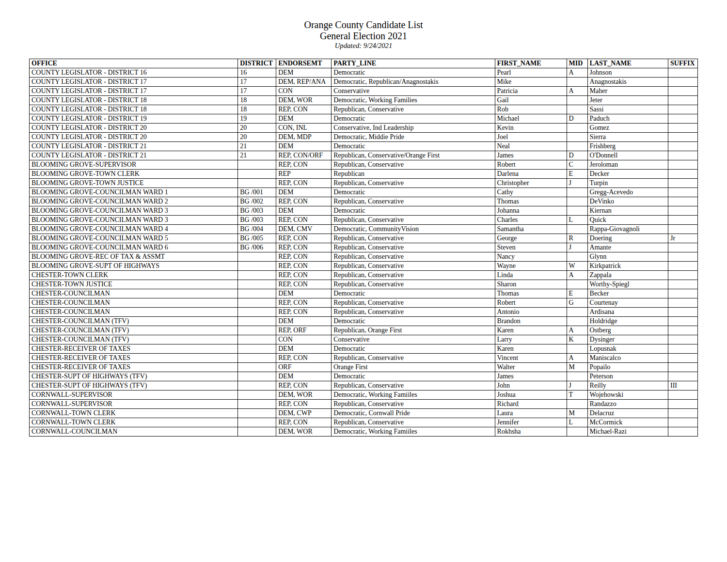Orange County Candidate List
General Election 2021
Updated: 9/24/2021
| OFFICE | DISTRICT | ENDORSEMT | PARTY_LINE | FIRST_NAME | MID | LAST_NAME | SUFFIX |
| --- | --- | --- | --- | --- | --- | --- | --- |
| COUNTY LEGISLATOR - DISTRICT 16 | 16 | DEM | Democratic | Pearl | A | Johnson | |
| COUNTY LEGISLATOR - DISTRICT 17 | 17 | DEM, REP/ANA | Democratic, Republican/Anagnostakis | Mike | | Anagnostakis | |
| COUNTY LEGISLATOR - DISTRICT 17 | 17 | CON | Conservative | Patricia | A | Maher | |
| COUNTY LEGISLATOR - DISTRICT 18 | 18 | DEM, WOR | Democratic, Working Families | Gail | | Jeter | |
| COUNTY LEGISLATOR - DISTRICT 18 | 18 | REP, CON | Republican, Conservative | Rob | | Sassi | |
| COUNTY LEGISLATOR - DISTRICT 19 | 19 | DEM | Democratic | Michael | D | Paduch | |
| COUNTY LEGISLATOR - DISTRICT 20 | 20 | CON, INL | Conservative, Ind Leadership | Kevin | | Gomez | |
| COUNTY LEGISLATOR - DISTRICT 20 | 20 | DEM, MDP | Democratic, Middie Pride | Joel | | Sierra | |
| COUNTY LEGISLATOR - DISTRICT 21 | 21 | DEM | Democratic | Neal | | Frishberg | |
| COUNTY LEGISLATOR - DISTRICT 21 | 21 | REP, CON/ORF | Republican, Conservative/Orange First | James | D | O'Donnell | |
| BLOOMING GROVE-SUPERVISOR | | REP, CON | Republican, Conservative | Robert | C | Jeroloman | |
| BLOOMING GROVE-TOWN CLERK | | REP | Republican | Darlena | E | Decker | |
| BLOOMING GROVE-TOWN JUSTICE | | REP, CON | Republican, Conservative | Christopher | J | Turpin | |
| BLOOMING GROVE-COUNCILMAN WARD 1 | BG /001 | DEM | Democratic | Cathy | | Gregg-Acevedo | |
| BLOOMING GROVE-COUNCILMAN WARD 2 | BG /002 | REP, CON | Republican, Conservative | Thomas | | DeVinko | |
| BLOOMING GROVE-COUNCILMAN WARD 3 | BG /003 | DEM | Democratic | Johanna | | Kiernan | |
| BLOOMING GROVE-COUNCILMAN WARD 3 | BG /003 | REP, CON | Republican, Conservative | Charles | L | Quick | |
| BLOOMING GROVE-COUNCILMAN WARD 4 | BG /004 | DEM, CMV | Democratic, CommunityVision | Samantha | | Rappa-Giovagnoli | |
| BLOOMING GROVE-COUNCILMAN WARD 5 | BG /005 | REP, CON | Republican, Conservative | George | R | Doering | Jr |
| BLOOMING GROVE-COUNCILMAN WARD 6 | BG /006 | REP, CON | Republican, Conservative | Steven | J | Amante | |
| BLOOMING GROVE-REC OF TAX & ASSMT | | REP, CON | Republican, Conservative | Nancy | | Glynn | |
| BLOOMING GROVE-SUPT OF HIGHWAYS | | REP, CON | Republican, Conservative | Wayne | W | Kirkpatrick | |
| CHESTER-TOWN CLERK | | REP, CON | Republican, Conservative | Linda | A | Zappala | |
| CHESTER-TOWN JUSTICE | | REP, CON | Republican, Conservative | Sharon | | Worthy-Spiegl | |
| CHESTER-COUNCILMAN | | DEM | Democratic | Thomas | E | Becker | |
| CHESTER-COUNCILMAN | | REP, CON | Republican, Conservative | Robert | G | Courtenay | |
| CHESTER-COUNCILMAN | | REP, CON | Republican, Conservative | Antonio | | Ardisana | |
| CHESTER-COUNCILMAN (TFV) | | DEM | Democratic | Brandon | | Holdridge | |
| CHESTER-COUNCILMAN (TFV) | | REP, ORF | Republican, Orange First | Karen | A | Ostberg | |
| CHESTER-COUNCILMAN (TFV) | | CON | Conservative | Larry | K | Dysinger | |
| CHESTER-RECEIVER OF TAXES | | DEM | Democratic | Karen | | Lopusnak | |
| CHESTER-RECEIVER OF TAXES | | REP, CON | Republican, Conservative | Vincent | A | Maniscalco | |
| CHESTER-RECEIVER OF TAXES | | ORF | Orange First | Walter | M | Popailo | |
| CHESTER-SUPT OF HIGHWAYS (TFV) | | DEM | Democratic | James | | Peterson | |
| CHESTER-SUPT OF HIGHWAYS (TFV) | | REP, CON | Republican, Conservative | John | J | Reilly | III |
| CORNWALL-SUPERVISOR | | DEM, WOR | Democratic, Working Famiiles | Joshua | T | Wojehowski | |
| CORNWALL-SUPERVISOR | | REP, CON | Republican, Conservative | Richard | | Randazzo | |
| CORNWALL-TOWN CLERK | | DEM, CWP | Democratic, Cornwall Pride | Laura | M | Delacruz | |
| CORNWALL-TOWN CLERK | | REP, CON | Republican, Conservative | Jennifer | L | McCormick | |
| CORNWALL-COUNCILMAN | | DEM, WOR | Democratic, Working Famiiles | Rokhsha | | Michael-Razi | |